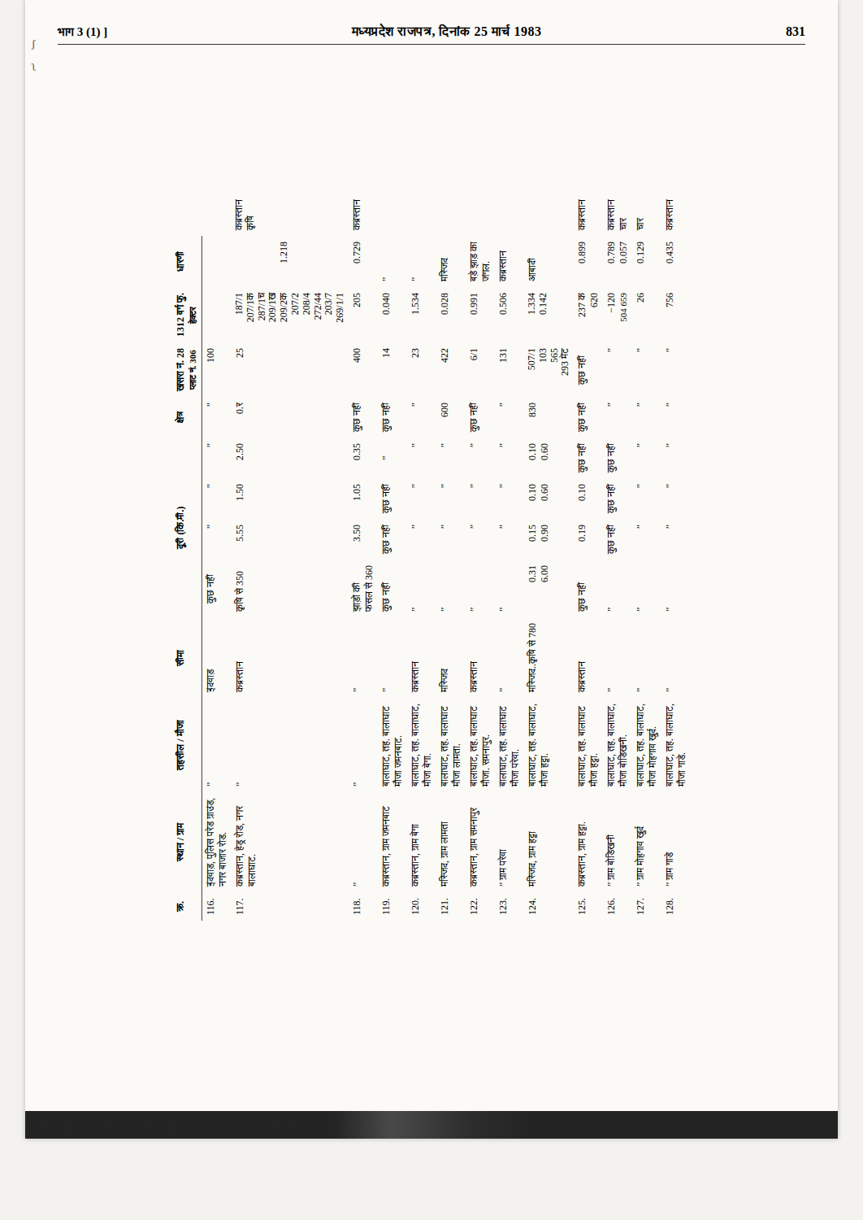ʃ
ʅ
भाग 3 (1) ]
मध्यप्रदेश राजपत्र, दिनांक 25 मार्च 1983
831
| क्र. | स्थान / ग्राम | तहसील / मौजा | सीमा | दूरी (कि.मी.) | क्षेत्र | खसरा नं. 28 प्लाट नं. 306 | 1312 वर्ग फु. हेक्टर | धारणी |
| --- | --- | --- | --- | --- | --- | --- | --- | --- |
| 116. | इंदवाड़, पुलिस परेड ग्राउंड, नगर बाजार रोड. | ” | इंदवाड़ | कुछ नहीं | ” | ” | ” | ” | 100 | | |
| 117. | कब्रस्तान, हेड्र रोड, नगर बालाघाट. | ” | कब्रस्तान | कृषि से 350 | 5.55 | 1.50 | 2.50 | 0.र | 25 | 187/1 207/1क 287/1च 209/1ख 209/2क 207/2 208/4 272/44 203/7 269/1/1 | 1.218 | कब्रस्तान कृषि |
| 118. | ” | ” | ” | झाड़ों की फसल से 360 | 3.50 | 1.05 | 0.35 | कुछ नहीं | 400 | 205 | 0.729 | कब्रस्तान |
| 119. | कब्रस्तान, ग्राम जमनबाट | बालाघाट, तह. बालाघाट मौजा जमनबाट. | ” | कुछ नहीं | कुछ नहीं | कुछ नहीं | ” | कुछ नहीं | 14 | 0.040 | ” |
| 120. | कब्रस्तान, ग्राम बेंगा | बालाघाट, तह. बालाघाट, मौजा बेंगा. | कब्रस्तान | ” | ” | ” | ” | ” | 23 | 1.534 | ” |
| 121. | मस्जिद, ग्राम लामता | बालाघाट, तह. बालाघाट मौजा लामता. | मस्जिद | ” | ” | ” | ” | 600 | 422 | 0.028 | मस्जिद |
| 122. | कब्रस्तान, ग्राम समनापुर | बालाघाट, तह. बालाघाट मौजा. समनापुर. | कब्रस्तान | ” | ” | ” | ” | कुछ नहीं | 6/1 | 0.991 | बड़े झाड़ का जंगल. |
| 123. | ” ग्राम परेवा | बालाघाट, तह. बालाघाट मौजा परेवा. | ” | ” | ” | ” | ” | ” | 131 | 0.506 | कब्रस्तान |
| 124. | मस्जिद, ग्राम हट्टा | बालाघाट, तह. बालाघाट, मौजा हट्टा. | मस्जिद..कृषि से 780 | 0.31 6.00 | 0.15 0.90 | 0.10 0.60 | 0.10 0.60 | 830 | 507/1 103 565 293 मेंट | 1.334 0.142 | आबादी |
| 125. | कब्रस्तान, ग्राम हट्टा. | बालाघाट, तह. बालाघाट मौजा हट्टा. | कब्रस्तान | कुछ नहीं | 0.19 | 0.10 | कुछ नहीं | कुछ नहीं | कुछ नहीं | 237 क 620 | 0.899 | कब्रस्तान |
| 126. | ” ग्राम बोडिखनी | बालाघाट, तह. बालाघाट, मौजा बोडिखनी. | ” | ” | कुछ नहीं | कुछ नहीं | कुछ नहीं | ” | ” | −120 504 659 | 0.789 0.057 | कब्रस्तान चार |
| 127. | ” ग्राम मोहगांव खुर्द | बालाघाट, तह. बालाघाट, मौजा मोहगांव खुर्द. | ” | ” | ” | ” | ” | ” | ” | 26 | 0.129 | चार |
| 128. | ” ग्राम गाडे | बालाघाट, तह. बालाघाट, मौजा गाडे. | ” | ” | ” | ” | ” | ” | ” | 756 | 0.435 | कब्रस्तान |